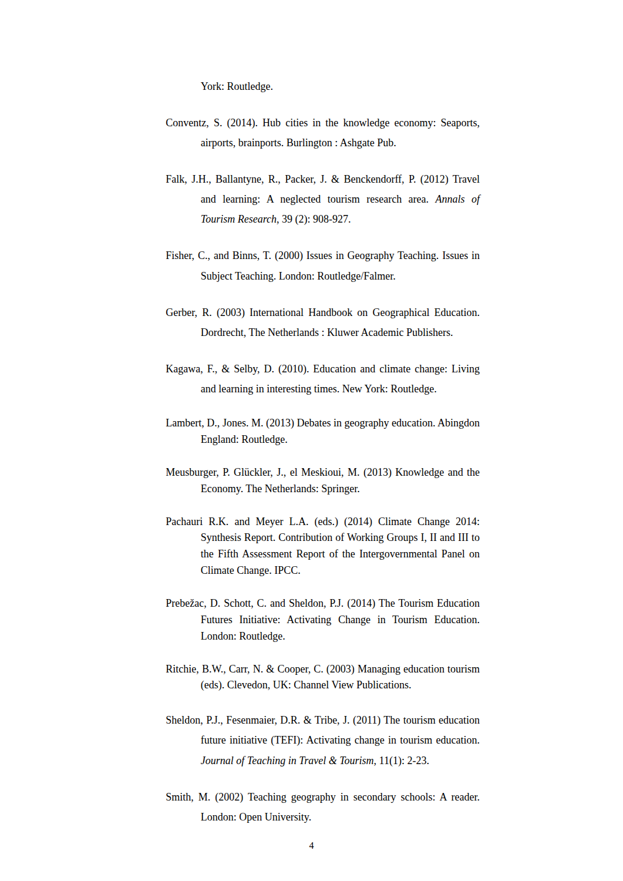York: Routledge.
Conventz, S. (2014). Hub cities in the knowledge economy: Seaports, airports, brainports. Burlington : Ashgate Pub.
Falk, J.H., Ballantyne, R., Packer, J. & Benckendorff, P. (2012) Travel and learning: A neglected tourism research area. Annals of Tourism Research, 39 (2): 908-927.
Fisher, C., and Binns, T. (2000) Issues in Geography Teaching. Issues in Subject Teaching. London: Routledge/Falmer.
Gerber, R. (2003) International Handbook on Geographical Education. Dordrecht, The Netherlands : Kluwer Academic Publishers.
Kagawa, F., & Selby, D. (2010). Education and climate change: Living and learning in interesting times. New York: Routledge.
Lambert, D., Jones. M. (2013) Debates in geography education. Abingdon England: Routledge.
Meusburger, P. Glückler, J., el Meskioui, M. (2013) Knowledge and the Economy. The Netherlands: Springer.
Pachauri R.K. and Meyer L.A. (eds.) (2014) Climate Change 2014: Synthesis Report. Contribution of Working Groups I, II and III to the Fifth Assessment Report of the Intergovernmental Panel on Climate Change. IPCC.
Prebežac, D. Schott, C. and Sheldon, P.J. (2014) The Tourism Education Futures Initiative: Activating Change in Tourism Education. London: Routledge.
Ritchie, B.W., Carr, N. & Cooper, C. (2003) Managing education tourism (eds). Clevedon, UK: Channel View Publications.
Sheldon, P.J., Fesenmaier, D.R. & Tribe, J. (2011) The tourism education future initiative (TEFI): Activating change in tourism education. Journal of Teaching in Travel & Tourism, 11(1): 2-23.
Smith, M. (2002) Teaching geography in secondary schools: A reader. London: Open University.
4